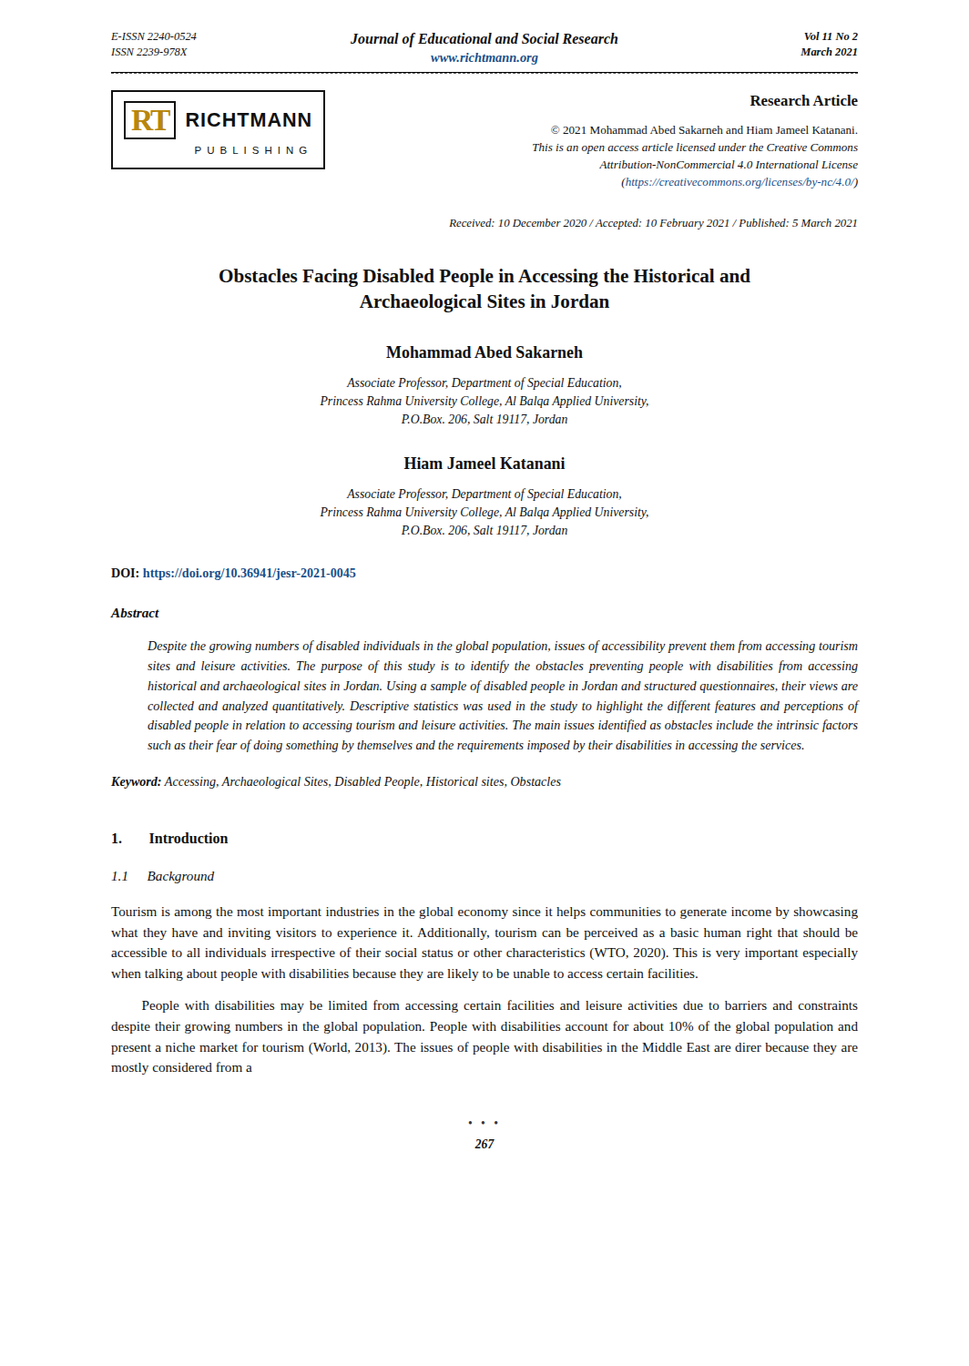E-ISSN 2240-0524
ISSN 2239-978X
Journal of Educational and Social Research www.richtmann.org
Vol 11 No 2 March 2021
RT RICHTMANN
PUBLISHING
Research Article
© 2021 Mohammad Abed Sakarneh and Hiam Jameel Katanani.
This is an open access article licensed under the Creative Commons
Attribution-NonCommercial 4.0 International License
(https://creativecommons.org/licenses/by-nc/4.0/)
Received: 10 December 2020 / Accepted: 10 February 2021 / Published: 5 March 2021
Obstacles Facing Disabled People in Accessing the Historical and
Archaeological Sites in Jordan
Mohammad Abed Sakarneh
Associate Professor, Department of Special Education,
Princess Rahma University College, Al Balqa Applied University,
P.O.Box. 206, Salt 19117, Jordan
Hiam Jameel Katanani
Associate Professor, Department of Special Education,
Princess Rahma University College, Al Balqa Applied University,
P.O.Box. 206, Salt 19117, Jordan
DOI: https://doi.org/10.36941/jesr-2021-0045
Abstract
Despite the growing numbers of disabled individuals in the global population, issues of accessibility prevent them from accessing tourism sites and leisure activities. The purpose of this study is to identify the obstacles preventing people with disabilities from accessing historical and archaeological sites in Jordan. Using a sample of disabled people in Jordan and structured questionnaires, their views are collected and analyzed quantitatively. Descriptive statistics was used in the study to highlight the different features and perceptions of disabled people in relation to accessing tourism and leisure activities. The main issues identified as obstacles include the intrinsic factors such as their fear of doing something by themselves and the requirements imposed by their disabilities in accessing the services.
Keyword: Accessing, Archaeological Sites, Disabled People, Historical sites, Obstacles
1. Introduction
1.1 Background
Tourism is among the most important industries in the global economy since it helps communities to generate income by showcasing what they have and inviting visitors to experience it. Additionally, tourism can be perceived as a basic human right that should be accessible to all individuals irrespective of their social status or other characteristics (WTO, 2020). This is very important especially when talking about people with disabilities because they are likely to be unable to access certain facilities.
People with disabilities may be limited from accessing certain facilities and leisure activities due to barriers and constraints despite their growing numbers in the global population. People with disabilities account for about 10% of the global population and present a niche market for tourism (World, 2013). The issues of people with disabilities in the Middle East are direr because they are mostly considered from a
• • •
267